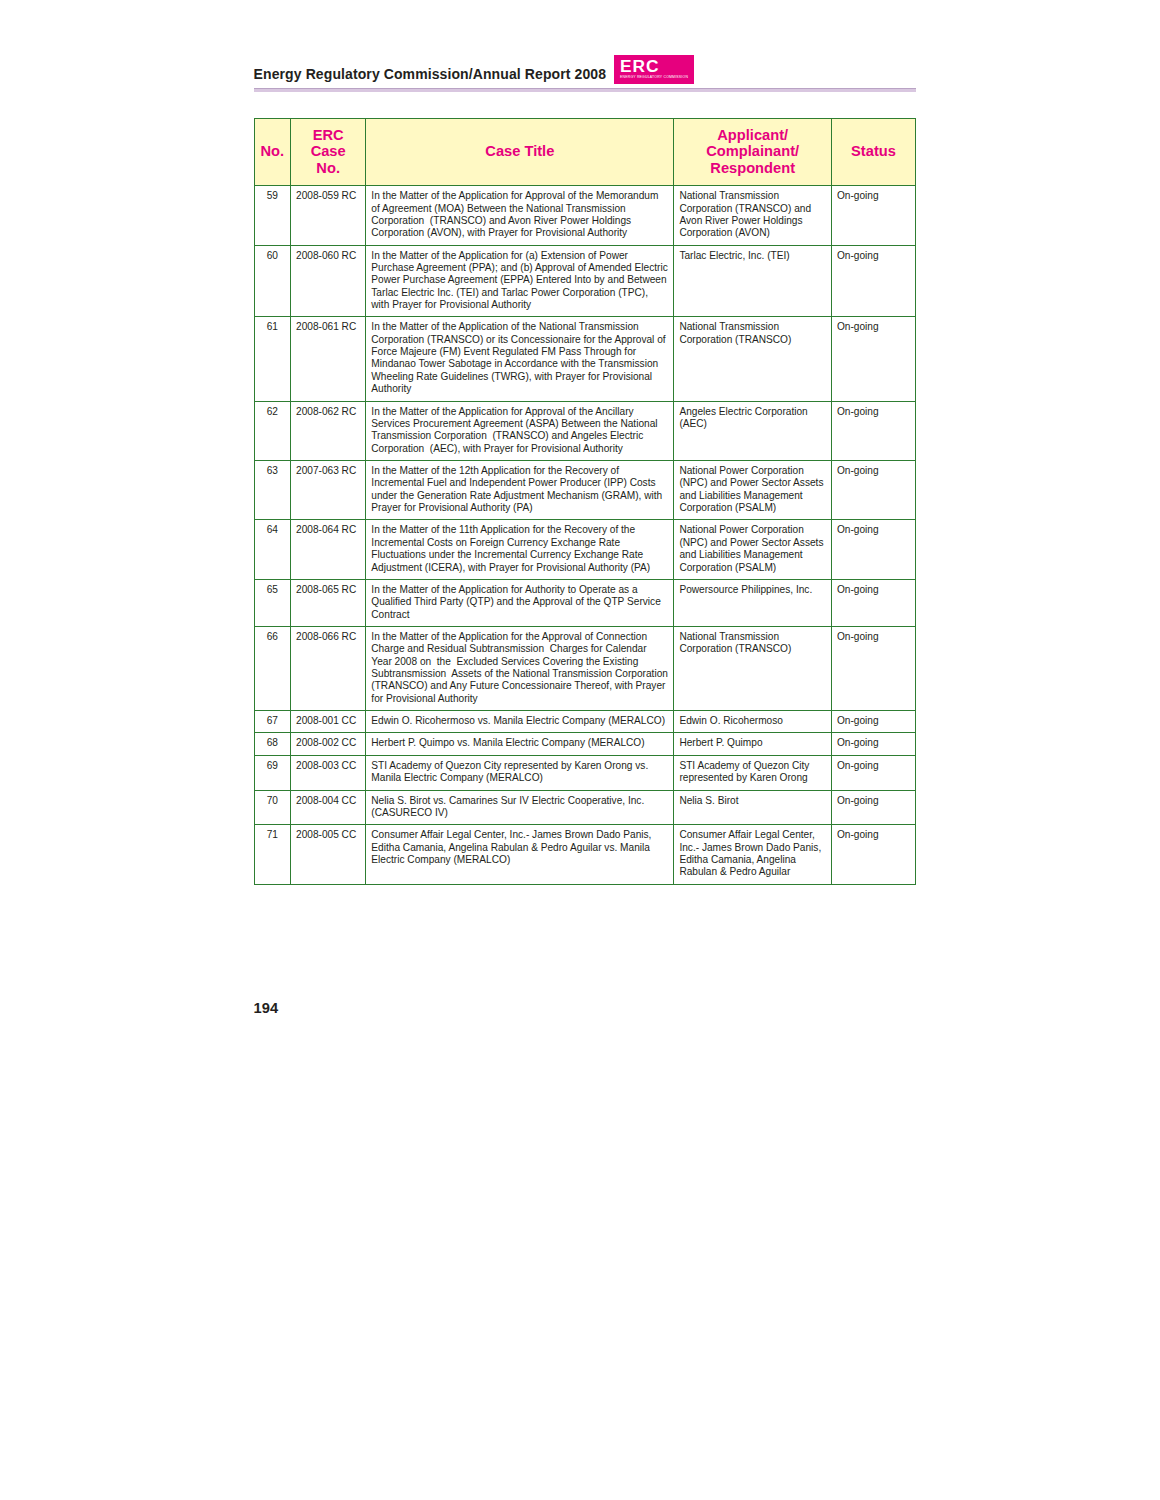Energy Regulatory Commission/Annual Report 2008 ERCENERGY REGULATORY COMMISSION
| No. | ERC Case No. | Case Title | Applicant/ Complainant/ Respondent | Status |
| --- | --- | --- | --- | --- |
| 59 | 2008-059 RC | In the Matter of the Application for Approval of the Memorandum of Agreement (MOA) Between the National Transmission Corporation (TRANSCO) and Avon River Power Holdings Corporation (AVON), with Prayer for Provisional Authority | National Transmission Corporation (TRANSCO) and Avon River Power Holdings Corporation (AVON) | On-going |
| 60 | 2008-060 RC | In the Matter of the Application for (a) Extension of Power Purchase Agreement (PPA); and (b) Approval of Amended Electric Power Purchase Agreement (EPPA) Entered Into by and Between Tarlac Electric Inc. (TEI) and Tarlac Power Corporation (TPC), with Prayer for Provisional Authority | Tarlac Electric, Inc. (TEI) | On-going |
| 61 | 2008-061 RC | In the Matter of the Application of the National Transmission Corporation (TRANSCO) or its Concessionaire for the Approval of Force Majeure (FM) Event Regulated FM Pass Through for Mindanao Tower Sabotage in Accordance with the Transmission Wheeling Rate Guidelines (TWRG), with Prayer for Provisional Authority | National Transmission Corporation (TRANSCO) | On-going |
| 62 | 2008-062 RC | In the Matter of the Application for Approval of the Ancillary Services Procurement Agreement (ASPA) Between the National Transmission Corporation (TRANSCO) and Angeles Electric Corporation (AEC), with Prayer for Provisional Authority | Angeles Electric Corporation (AEC) | On-going |
| 63 | 2007-063 RC | In the Matter of the 12th Application for the Recovery of Incremental Fuel and Independent Power Producer (IPP) Costs under the Generation Rate Adjustment Mechanism (GRAM), with Prayer for Provisional Authority (PA) | National Power Corporation (NPC) and Power Sector Assets and Liabilities Management Corporation (PSALM) | On-going |
| 64 | 2008-064 RC | In the Matter of the 11th Application for the Recovery of the Incremental Costs on Foreign Currency Exchange Rate Fluctuations under the Incremental Currency Exchange Rate Adjustment (ICERA), with Prayer for Provisional Authority (PA) | National Power Corporation (NPC) and Power Sector Assets and Liabilities Management Corporation (PSALM) | On-going |
| 65 | 2008-065 RC | In the Matter of the Application for Authority to Operate as a Qualified Third Party (QTP) and the Approval of the QTP Service Contract | Powersource Philippines, Inc. | On-going |
| 66 | 2008-066 RC | In the Matter of the Application for the Approval of Connection Charge and Residual Subtransmission Charges for Calendar Year 2008 on the Excluded Services Covering the Existing Subtransmission Assets of the National Transmission Corporation (TRANSCO) and Any Future Concessionaire Thereof, with Prayer for Provisional Authority | National Transmission Corporation (TRANSCO) | On-going |
| 67 | 2008-001 CC | Edwin O. Ricohermoso vs. Manila Electric Company (MERALCO) | Edwin O. Ricohermoso | On-going |
| 68 | 2008-002 CC | Herbert P. Quimpo vs. Manila Electric Company (MERALCO) | Herbert P. Quimpo | On-going |
| 69 | 2008-003 CC | STI Academy of Quezon City represented by Karen Orong vs. Manila Electric Company (MERALCO) | STI Academy of Quezon City represented by Karen Orong | On-going |
| 70 | 2008-004 CC | Nelia S. Birot vs. Camarines Sur IV Electric Cooperative, Inc. (CASURECO IV) | Nelia S. Birot | On-going |
| 71 | 2008-005 CC | Consumer Affair Legal Center, Inc.- James Brown Dado Panis, Editha Camania, Angelina Rabulan & Pedro Aguilar vs. Manila Electric Company (MERALCO) | Consumer Affair Legal Center, Inc.- James Brown Dado Panis, Editha Camania, Angelina Rabulan & Pedro Aguilar | On-going |
194